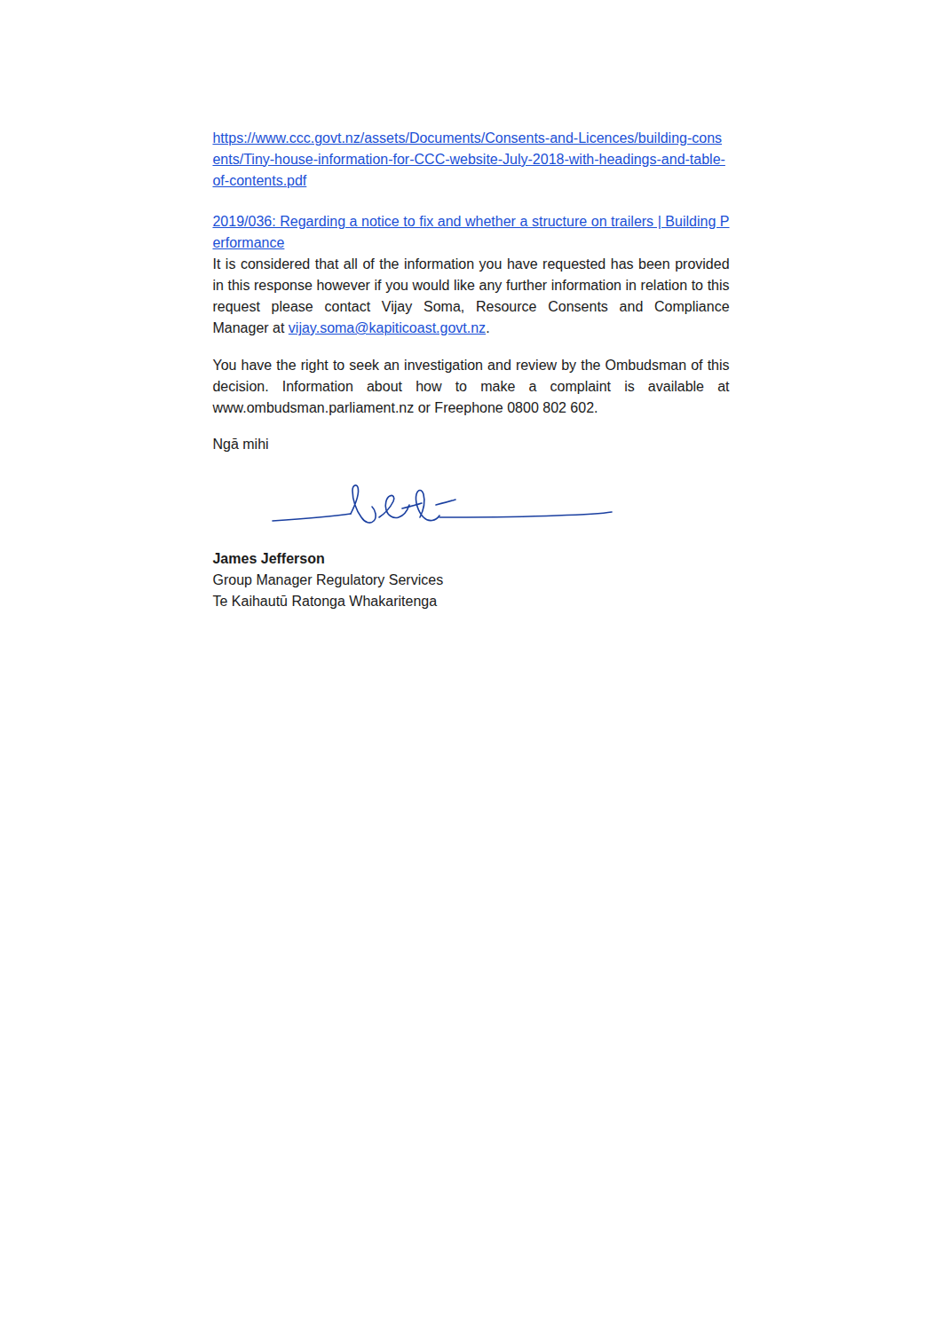https://www.ccc.govt.nz/assets/Documents/Consents-and-Licences/building-consents/Tiny-house-information-for-CCC-website-July-2018-with-headings-and-table-of-contents.pdf
2019/036: Regarding a notice to fix and whether a structure on trailers | Building Performance It is considered that all of the information you have requested has been provided in this response however if you would like any further information in relation to this request please contact Vijay Soma, Resource Consents and Compliance Manager at vijay.soma@kapiticoast.govt.nz.
You have the right to seek an investigation and review by the Ombudsman of this decision. Information about how to make a complaint is available at www.ombudsman.parliament.nz or Freephone 0800 802 602.
Ngā mihi
James Jefferson
Group Manager Regulatory Services
Te Kaihautū Ratonga Whakaritenga